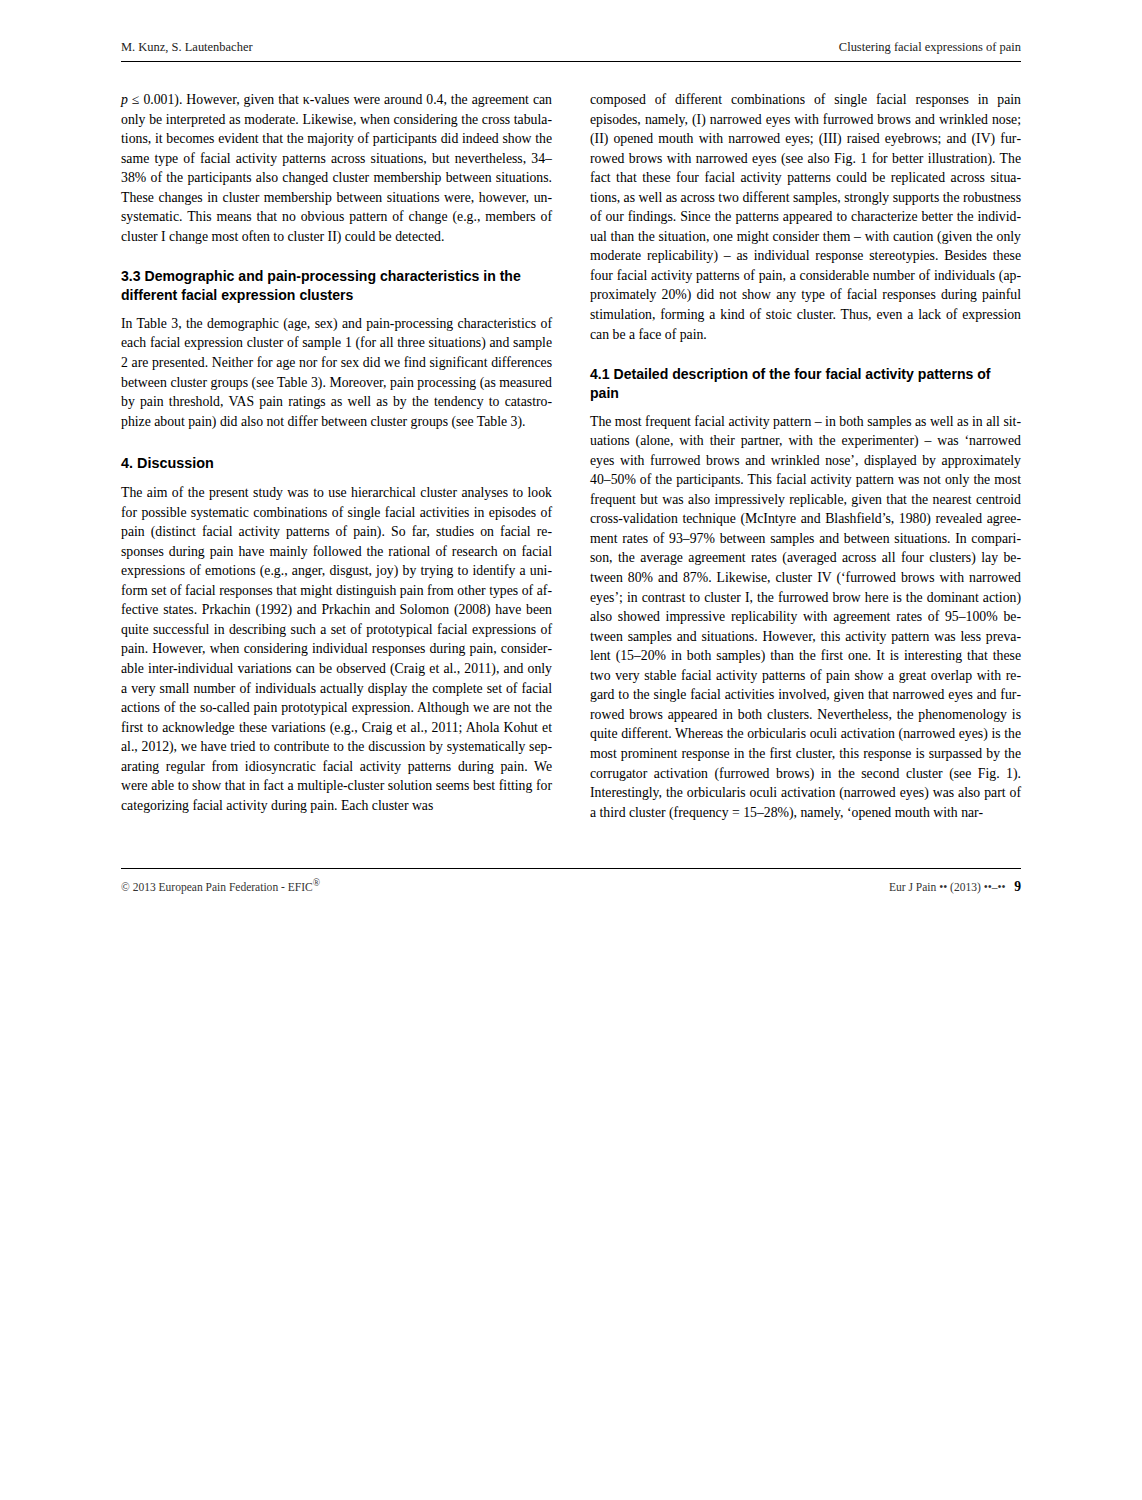M. Kunz, S. Lautenbacher
Clustering facial expressions of pain
p ≤ 0.001). However, given that κ-values were around 0.4, the agreement can only be interpreted as moderate. Likewise, when considering the cross tabulations, it becomes evident that the majority of participants did indeed show the same type of facial activity patterns across situations, but nevertheless, 34–38% of the participants also changed cluster membership between situations. These changes in cluster membership between situations were, however, unsystematic. This means that no obvious pattern of change (e.g., members of cluster I change most often to cluster II) could be detected.
3.3 Demographic and pain-processing characteristics in the different facial expression clusters
In Table 3, the demographic (age, sex) and pain-processing characteristics of each facial expression cluster of sample 1 (for all three situations) and sample 2 are presented. Neither for age nor for sex did we find significant differences between cluster groups (see Table 3). Moreover, pain processing (as measured by pain threshold, VAS pain ratings as well as by the tendency to catastrophize about pain) did also not differ between cluster groups (see Table 3).
4. Discussion
The aim of the present study was to use hierarchical cluster analyses to look for possible systematic combinations of single facial activities in episodes of pain (distinct facial activity patterns of pain). So far, studies on facial responses during pain have mainly followed the rational of research on facial expressions of emotions (e.g., anger, disgust, joy) by trying to identify a uniform set of facial responses that might distinguish pain from other types of affective states. Prkachin (1992) and Prkachin and Solomon (2008) have been quite successful in describing such a set of prototypical facial expressions of pain. However, when considering individual responses during pain, considerable inter-individual variations can be observed (Craig et al., 2011), and only a very small number of individuals actually display the complete set of facial actions of the so-called pain prototypical expression. Although we are not the first to acknowledge these variations (e.g., Craig et al., 2011; Ahola Kohut et al., 2012), we have tried to contribute to the discussion by systematically separating regular from idiosyncratic facial activity patterns during pain. We were able to show that in fact a multiple-cluster solution seems best fitting for categorizing facial activity during pain. Each cluster was
composed of different combinations of single facial responses in pain episodes, namely, (I) narrowed eyes with furrowed brows and wrinkled nose; (II) opened mouth with narrowed eyes; (III) raised eyebrows; and (IV) furrowed brows with narrowed eyes (see also Fig. 1 for better illustration). The fact that these four facial activity patterns could be replicated across situations, as well as across two different samples, strongly supports the robustness of our findings. Since the patterns appeared to characterize better the individual than the situation, one might consider them – with caution (given the only moderate replicability) – as individual response stereotypies. Besides these four facial activity patterns of pain, a considerable number of individuals (approximately 20%) did not show any type of facial responses during painful stimulation, forming a kind of stoic cluster. Thus, even a lack of expression can be a face of pain.
4.1 Detailed description of the four facial activity patterns of pain
The most frequent facial activity pattern – in both samples as well as in all situations (alone, with their partner, with the experimenter) – was ‘narrowed eyes with furrowed brows and wrinkled nose’, displayed by approximately 40–50% of the participants. This facial activity pattern was not only the most frequent but was also impressively replicable, given that the nearest centroid cross-validation technique (McIntyre and Blashfield’s, 1980) revealed agreement rates of 93–97% between samples and between situations. In comparison, the average agreement rates (averaged across all four clusters) lay between 80% and 87%. Likewise, cluster IV (‘furrowed brows with narrowed eyes’; in contrast to cluster I, the furrowed brow here is the dominant action) also showed impressive replicability with agreement rates of 95–100% between samples and situations. However, this activity pattern was less prevalent (15–20% in both samples) than the first one. It is interesting that these two very stable facial activity patterns of pain show a great overlap with regard to the single facial activities involved, given that narrowed eyes and furrowed brows appeared in both clusters. Nevertheless, the phenomenology is quite different. Whereas the orbicularis oculi activation (narrowed eyes) is the most prominent response in the first cluster, this response is surpassed by the corrugator activation (furrowed brows) in the second cluster (see Fig. 1). Interestingly, the orbicularis oculi activation (narrowed eyes) was also part of a third cluster (frequency = 15–28%), namely, ‘opened mouth with nar-
© 2013 European Pain Federation - EFIC®
Eur J Pain •• (2013) ••–•• 9